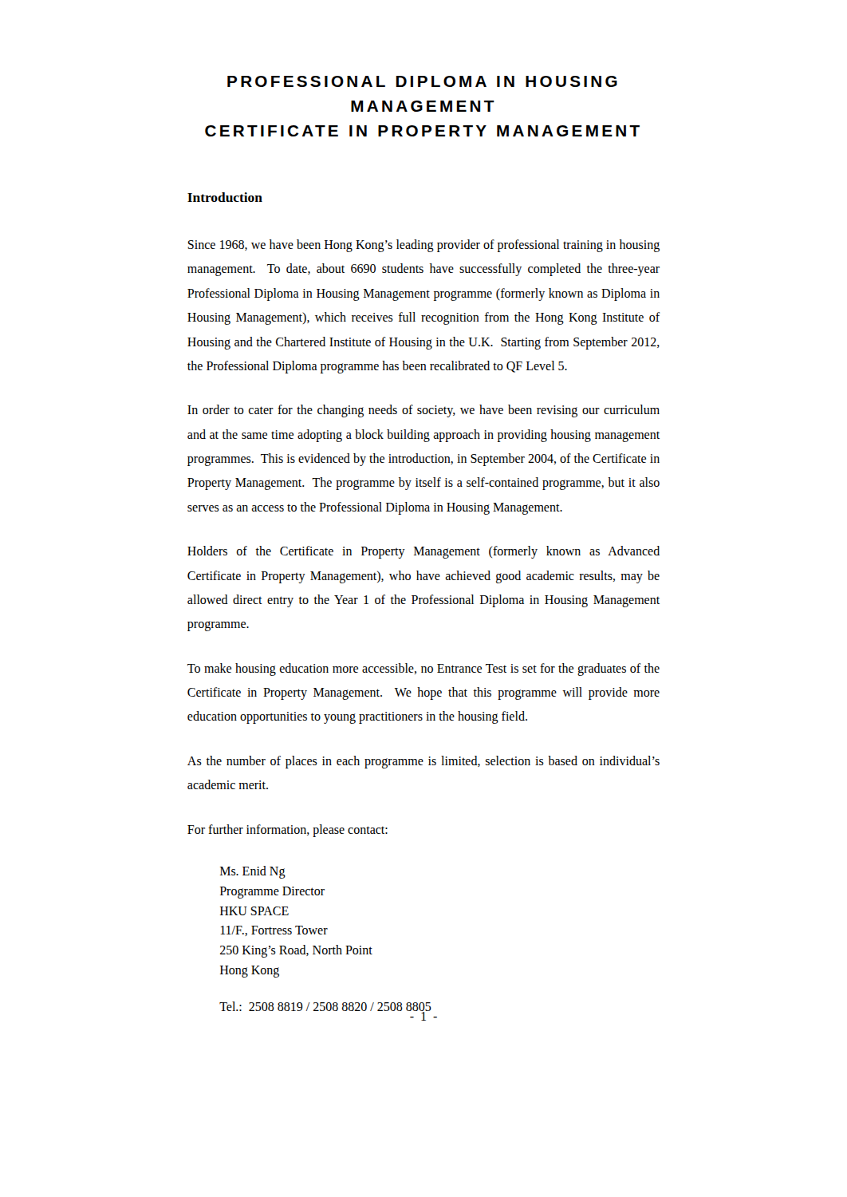Professional Diploma in Housing Management
Certificate in Property Management
Introduction
Since 1968, we have been Hong Kong’s leading provider of professional training in housing management. To date, about 6690 students have successfully completed the three-year Professional Diploma in Housing Management programme (formerly known as Diploma in Housing Management), which receives full recognition from the Hong Kong Institute of Housing and the Chartered Institute of Housing in the U.K. Starting from September 2012, the Professional Diploma programme has been recalibrated to QF Level 5.
In order to cater for the changing needs of society, we have been revising our curriculum and at the same time adopting a block building approach in providing housing management programmes. This is evidenced by the introduction, in September 2004, of the Certificate in Property Management. The programme by itself is a self-contained programme, but it also serves as an access to the Professional Diploma in Housing Management.
Holders of the Certificate in Property Management (formerly known as Advanced Certificate in Property Management), who have achieved good academic results, may be allowed direct entry to the Year 1 of the Professional Diploma in Housing Management programme.
To make housing education more accessible, no Entrance Test is set for the graduates of the Certificate in Property Management. We hope that this programme will provide more education opportunities to young practitioners in the housing field.
As the number of places in each programme is limited, selection is based on individual’s academic merit.
For further information, please contact:
Ms. Enid Ng
Programme Director
HKU SPACE
11/F., Fortress Tower
250 King’s Road, North Point
Hong Kong
Tel.: 2508 8819 / 2508 8820 / 2508 8805
- 1 -